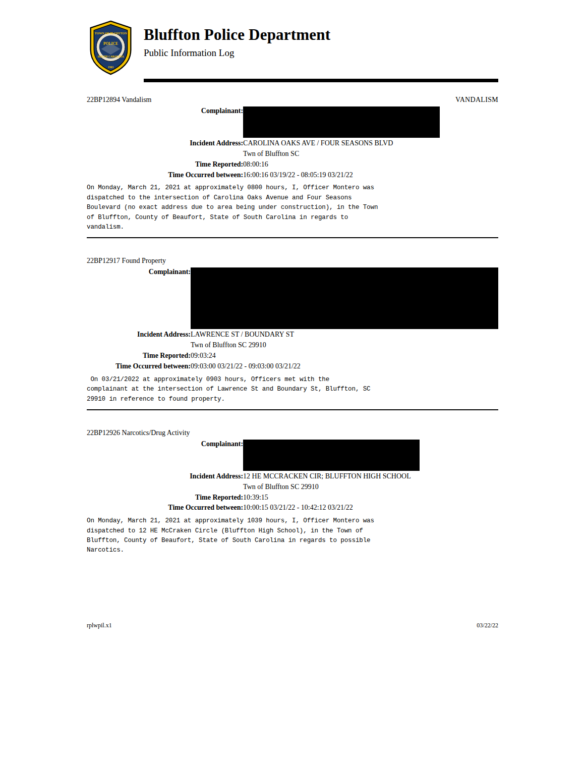TOWN OF BLUFFTON POLICE SOUTH CAROLINA 1903
Bluffton Police Department
Public Information Log
22BP12894 Vandalism VANDALISM
| Complainant: | |
| Incident Address: | CAROLINA OAKS AVE / FOUR SEASONS BLVD |
| | Twn of Bluffton SC |
| Time Reported: | 08:00:16 |
| Time Occurred between: | 16:00:16 03/19/22 - 08:05:19 03/21/22 |
On Monday, March 21, 2021 at approximately 0800 hours, I, Officer Montero was dispatched to the intersection of Carolina Oaks Avenue and Four Seasons Boulevard (no exact address due to area being under construction), in the Town of Bluffton, County of Beaufort, State of South Carolina in regards to vandalism.
22BP12917 Found Property
| Complainant: | |
| Incident Address: | LAWRENCE ST / BOUNDARY ST |
| | Twn of Bluffton SC 29910 |
| Time Reported: | 09:03:24 |
| Time Occurred between: | 09:03:00 03/21/22 - 09:03:00 03/21/22 |
On 03/21/2022 at approximately 0903 hours, Officers met with the complainant at the intersection of Lawrence St and Boundary St, Bluffton, SC 29910 in reference to found property.
22BP12926 Narcotics/Drug Activity
| Complainant: | |
| Incident Address: | 12 HE MCCRACKEN CIR; BLUFFTON HIGH SCHOOL |
| | Twn of Bluffton SC 29910 |
| Time Reported: | 10:39:15 |
| Time Occurred between: | 10:00:15 03/21/22 - 10:42:12 03/21/22 |
On Monday, March 21, 2021 at approximately 1039 hours, I, Officer Montero was dispatched to 12 HE McCraken Circle (Bluffton High School), in the Town of Bluffton, County of Beaufort, State of South Carolina in regards to possible Narcotics.
rplwpil.x1 03/22/22